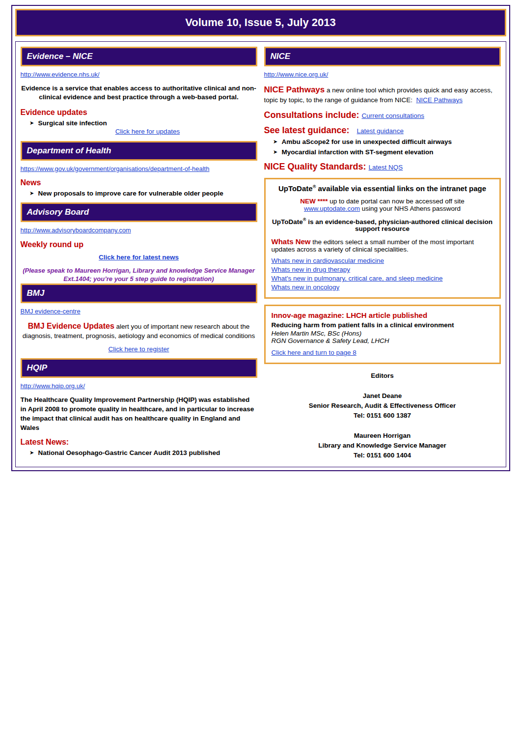Volume 10, Issue 5, July 2013
Evidence – NICE
http://www.evidence.nhs.uk/
Evidence is a service that enables access to authoritative clinical and non-clinical evidence and best practice through a web-based portal.
Evidence updates
Surgical site infection
Click here for updates
Department of Health
https://www.gov.uk/government/organisations/department-of-health
News
New proposals to improve care for vulnerable older people
Advisory Board
http://www.advisoryboardcompany.com
Weekly round up
Click here for latest news
(Please speak to Maureen Horrigan, Library and knowledge Service Manager Ext.1404; you’re your 5 step guide to registration)
BMJ
BMJ evidence-centre
BMJ Evidence Updates alert you of important new research about the diagnosis, treatment, prognosis, aetiology and economics of medical conditions
Click here to register
HQIP
http://www.hqip.org.uk/
The Healthcare Quality Improvement Partnership (HQIP) was established in April 2008 to promote quality in healthcare, and in particular to increase the impact that clinical audit has on healthcare quality in England and Wales
Latest News:
National Oesophago-Gastric Cancer Audit 2013 published
NICE
http://www.nice.org.uk/
NICE Pathways a new online tool which provides quick and easy access, topic by topic, to the range of guidance from NICE: NICE Pathways
Consultations include: Current consultations
See latest guidance: Latest guidance
Ambu aScope2 for use in unexpected difficult airways
Myocardial infarction with ST-segment elevation
NICE Quality Standards: Latest NQS
UpToDate® available via essential links on the intranet page
NEW **** up to date portal can now be accessed off site www.uptodate.com using your NHS Athens password
UpToDate® is an evidence-based, physician-authored clinical decision support resource
Whats New the editors select a small number of the most important updates across a variety of clinical specialities.
Whats new in cardiovascular medicine Whats new in drug therapy What's new in pulmonary, critical care, and sleep medicine Whats new in oncology
Innov-age magazine: LHCH article published
Reducing harm from patient falls in a clinical environment
Helen Martin MSc, BSc (Hons)
RGN Governance & Safety Lead, LHCH
Click here and turn to page 8
Editors
Janet Deane
Senior Research, Audit & Effectiveness Officer
Tel: 0151 600 1387
Maureen Horrigan
Library and Knowledge Service Manager
Tel: 0151 600 1404